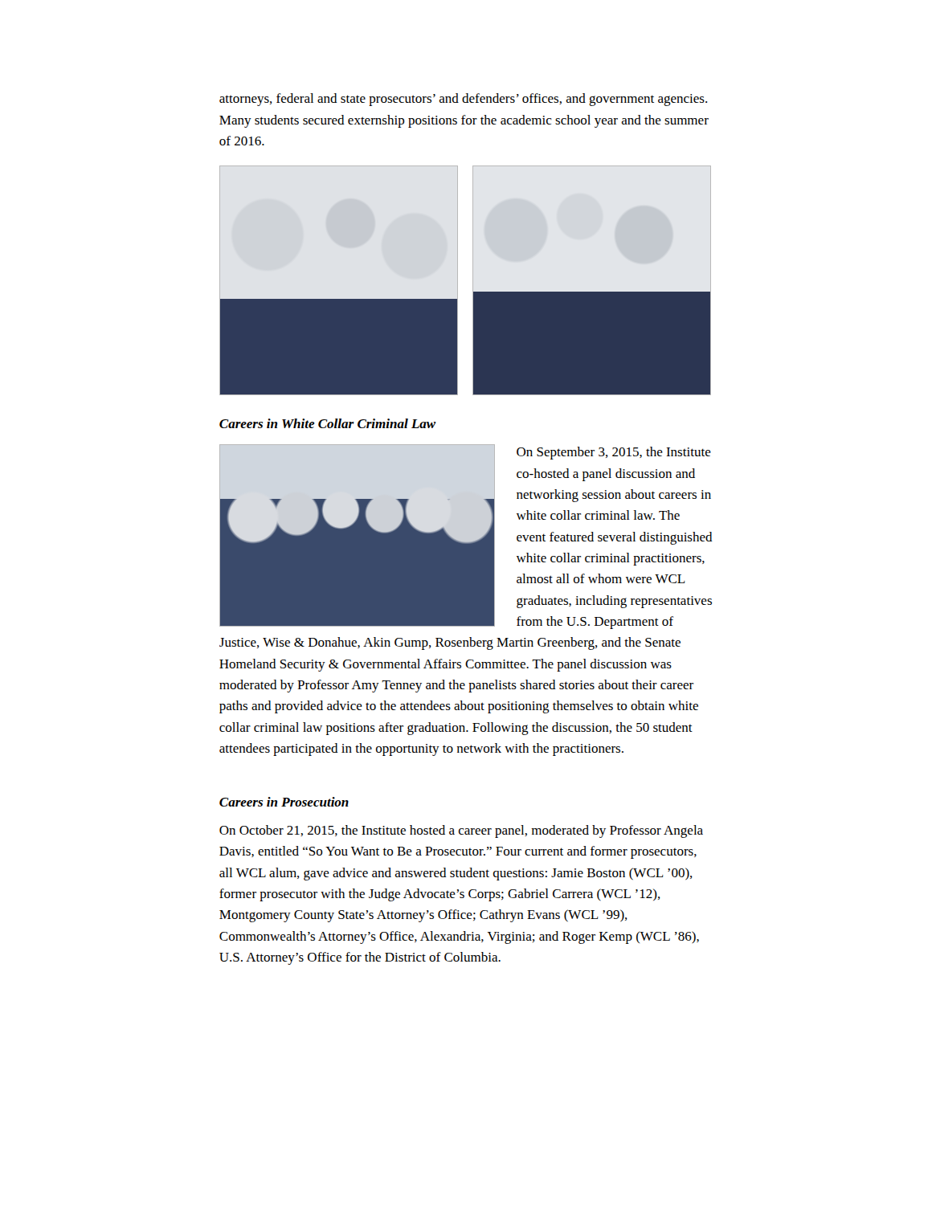attorneys, federal and state prosecutors’ and defenders’ offices, and government agencies. Many students secured externship positions for the academic school year and the summer of 2016.
Careers in White Collar Criminal Law
On September 3, 2015, the Institute co-hosted a panel discussion and networking session about careers in white collar criminal law. The event featured several distinguished white collar criminal practitioners, almost all of whom were WCL graduates, including representatives from the U.S. Department of Justice, Wise & Donahue, Akin Gump, Rosenberg Martin Greenberg, and the Senate Homeland Security & Governmental Affairs Committee. The panel discussion was moderated by Professor Amy Tenney and the panelists shared stories about their career paths and provided advice to the attendees about positioning themselves to obtain white collar criminal law positions after graduation. Following the discussion, the 50 student attendees participated in the opportunity to network with the practitioners.
Careers in Prosecution
On October 21, 2015, the Institute hosted a career panel, moderated by Professor Angela Davis, entitled “So You Want to Be a Prosecutor.” Four current and former prosecutors, all WCL alum, gave advice and answered student questions: Jamie Boston (WCL ’00), former prosecutor with the Judge Advocate’s Corps; Gabriel Carrera (WCL ’12), Montgomery County State’s Attorney’s Office; Cathryn Evans (WCL ’99), Commonwealth’s Attorney’s Office, Alexandria, Virginia; and Roger Kemp (WCL ’86), U.S. Attorney’s Office for the District of Columbia.